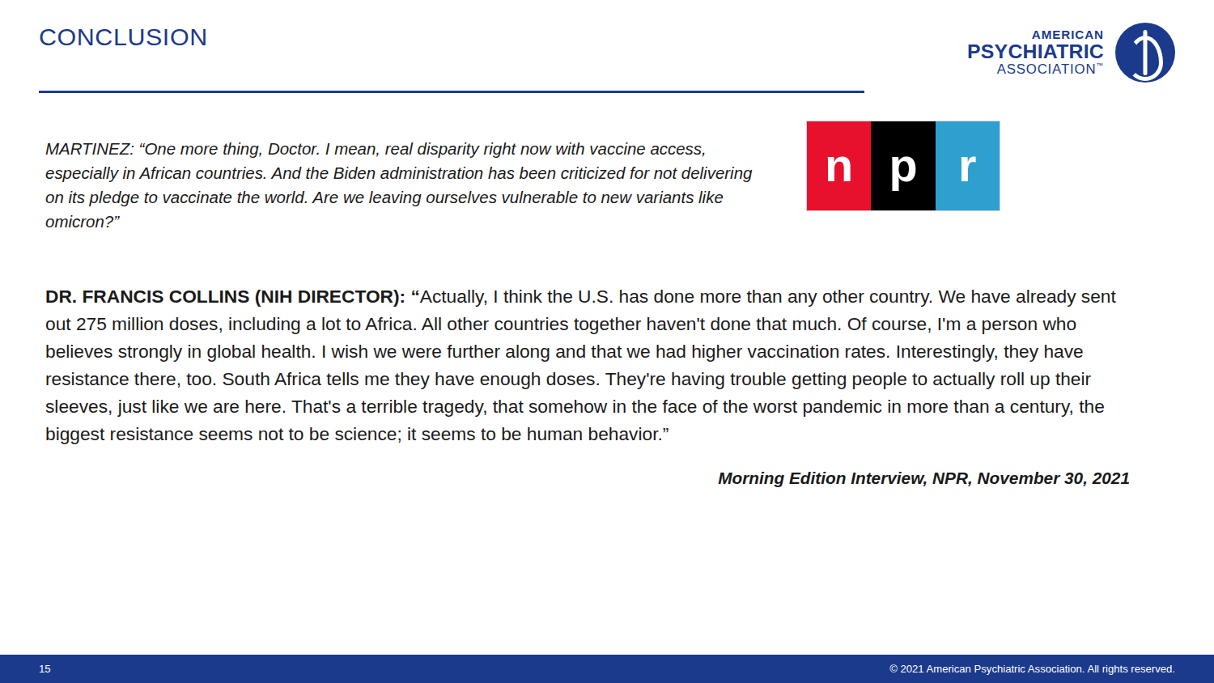Conclusion
AMERICAN PSYCHIATRIC ASSOCIATION™
MARTINEZ: “One more thing, Doctor. I mean, real disparity right now with vaccine access, especially in African countries. And the Biden administration has been criticized for not delivering on its pledge to vaccinate the world. Are we leaving ourselves vulnerable to new variants like omicron?”
npr
DR. FRANCIS COLLINS (NIH DIRECTOR): “Actually, I think the U.S. has done more than any other country. We have already sent out 275 million doses, including a lot to Africa. All other countries together haven't done that much. Of course, I'm a person who believes strongly in global health. I wish we were further along and that we had higher vaccination rates. Interestingly, they have resistance there, too. South Africa tells me they have enough doses. They're having trouble getting people to actually roll up their sleeves, just like we are here. That's a terrible tragedy, that somehow in the face of the worst pandemic in more than a century, the biggest resistance seems not to be science; it seems to be human behavior.”
Morning Edition Interview, NPR, November 30, 2021
15 © 2021 American Psychiatric Association. All rights reserved.